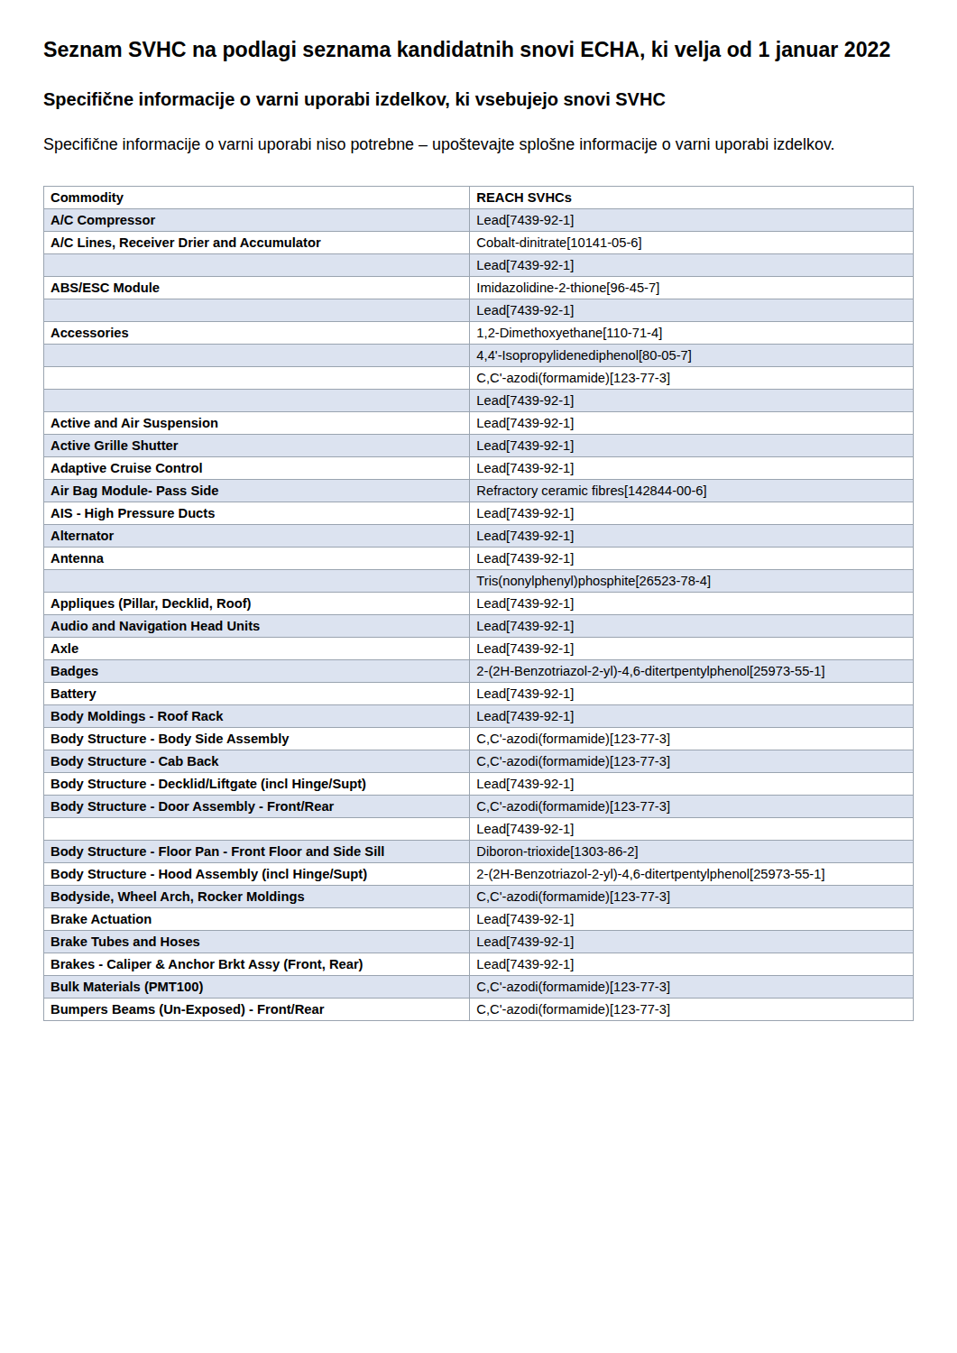Seznam SVHC na podlagi seznama kandidatnih snovi ECHA, ki velja od 1 januar 2022
Specifične informacije o varni uporabi izdelkov, ki vsebujejo snovi SVHC
Specifične informacije o varni uporabi niso potrebne – upoštevajte splošne informacije o varni uporabi izdelkov.
| Commodity | REACH SVHCs |
| --- | --- |
| A/C Compressor | Lead[7439-92-1] |
| A/C Lines, Receiver Drier and Accumulator | Cobalt-dinitrate[10141-05-6] |
| | Lead[7439-92-1] |
| ABS/ESC Module | Imidazolidine-2-thione[96-45-7] |
| | Lead[7439-92-1] |
| Accessories | 1,2-Dimethoxyethane[110-71-4] |
| | 4,4'-Isopropylidenediphenol[80-05-7] |
| | C,C'-azodi(formamide)[123-77-3] |
| | Lead[7439-92-1] |
| Active and Air Suspension | Lead[7439-92-1] |
| Active Grille Shutter | Lead[7439-92-1] |
| Adaptive Cruise Control | Lead[7439-92-1] |
| Air Bag Module- Pass Side | Refractory ceramic fibres[142844-00-6] |
| AIS - High Pressure Ducts | Lead[7439-92-1] |
| Alternator | Lead[7439-92-1] |
| Antenna | Lead[7439-92-1] |
| | Tris(nonylphenyl)phosphite[26523-78-4] |
| Appliques (Pillar, Decklid, Roof) | Lead[7439-92-1] |
| Audio and Navigation Head Units | Lead[7439-92-1] |
| Axle | Lead[7439-92-1] |
| Badges | 2-(2H-Benzotriazol-2-yl)-4,6-ditertpentylphenol[25973-55-1] |
| Battery | Lead[7439-92-1] |
| Body Moldings - Roof Rack | Lead[7439-92-1] |
| Body Structure - Body Side Assembly | C,C'-azodi(formamide)[123-77-3] |
| Body Structure - Cab Back | C,C'-azodi(formamide)[123-77-3] |
| Body Structure - Decklid/Liftgate (incl Hinge/Supt) | Lead[7439-92-1] |
| Body Structure - Door Assembly - Front/Rear | C,C'-azodi(formamide)[123-77-3] |
| | Lead[7439-92-1] |
| Body Structure - Floor Pan - Front Floor and Side Sill | Diboron-trioxide[1303-86-2] |
| Body Structure - Hood Assembly (incl Hinge/Supt) | 2-(2H-Benzotriazol-2-yl)-4,6-ditertpentylphenol[25973-55-1] |
| Bodyside, Wheel Arch, Rocker Moldings | C,C'-azodi(formamide)[123-77-3] |
| Brake Actuation | Lead[7439-92-1] |
| Brake Tubes and Hoses | Lead[7439-92-1] |
| Brakes - Caliper & Anchor Brkt Assy (Front, Rear) | Lead[7439-92-1] |
| Bulk Materials (PMT100) | C,C'-azodi(formamide)[123-77-3] |
| Bumpers Beams (Un-Exposed) - Front/Rear | C,C'-azodi(formamide)[123-77-3] |